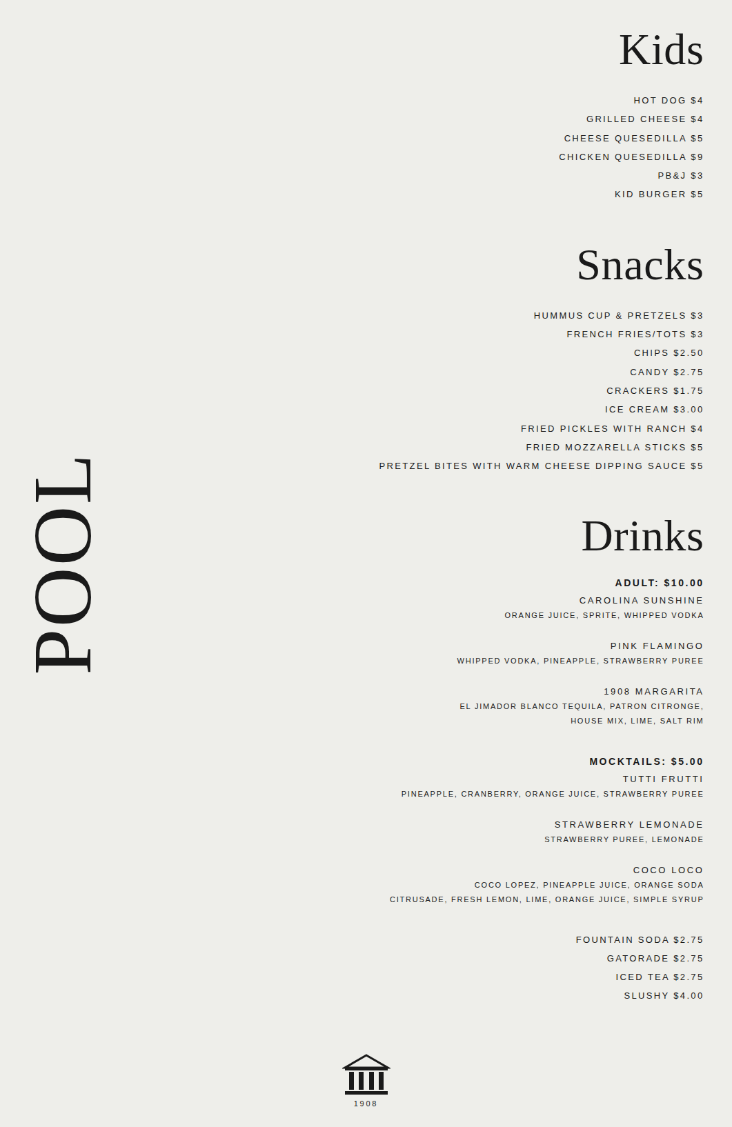POOL
Kids
Hot Dog $4
Grilled Cheese $4
Cheese Quesedilla $5
Chicken Quesedilla $9
PB&J $3
Kid Burger $5
Snacks
Hummus Cup & Pretzels $3
French Fries/Tots $3
Chips $2.50
Candy $2.75
Crackers $1.75
Ice Cream $3.00
Fried Pickles with Ranch $4
Fried Mozzarella Sticks $5
Pretzel Bites with Warm Cheese Dipping Sauce $5
Drinks
Adult: $10.00
Carolina Sunshine
Orange Juice, Sprite, Whipped Vodka
Pink Flamingo
Whipped Vodka, Pineapple, Strawberry Puree
1908 Margarita
El Jimador Blanco Tequila, Patron Citronge,
House Mix, Lime, Salt Rim
Mocktails: $5.00
Tutti Frutti
Pineapple, Cranberry, Orange Juice, Strawberry Puree
Strawberry Lemonade
Strawberry Puree, Lemonade
Coco Loco
Coco Lopez, Pineapple Juice, Orange Soda
Citrusade, Fresh Lemon, Lime, Orange Juice, Simple Syrup
Fountain Soda $2.75
Gatorade $2.75
Iced Tea $2.75
Slushy $4.00
1908